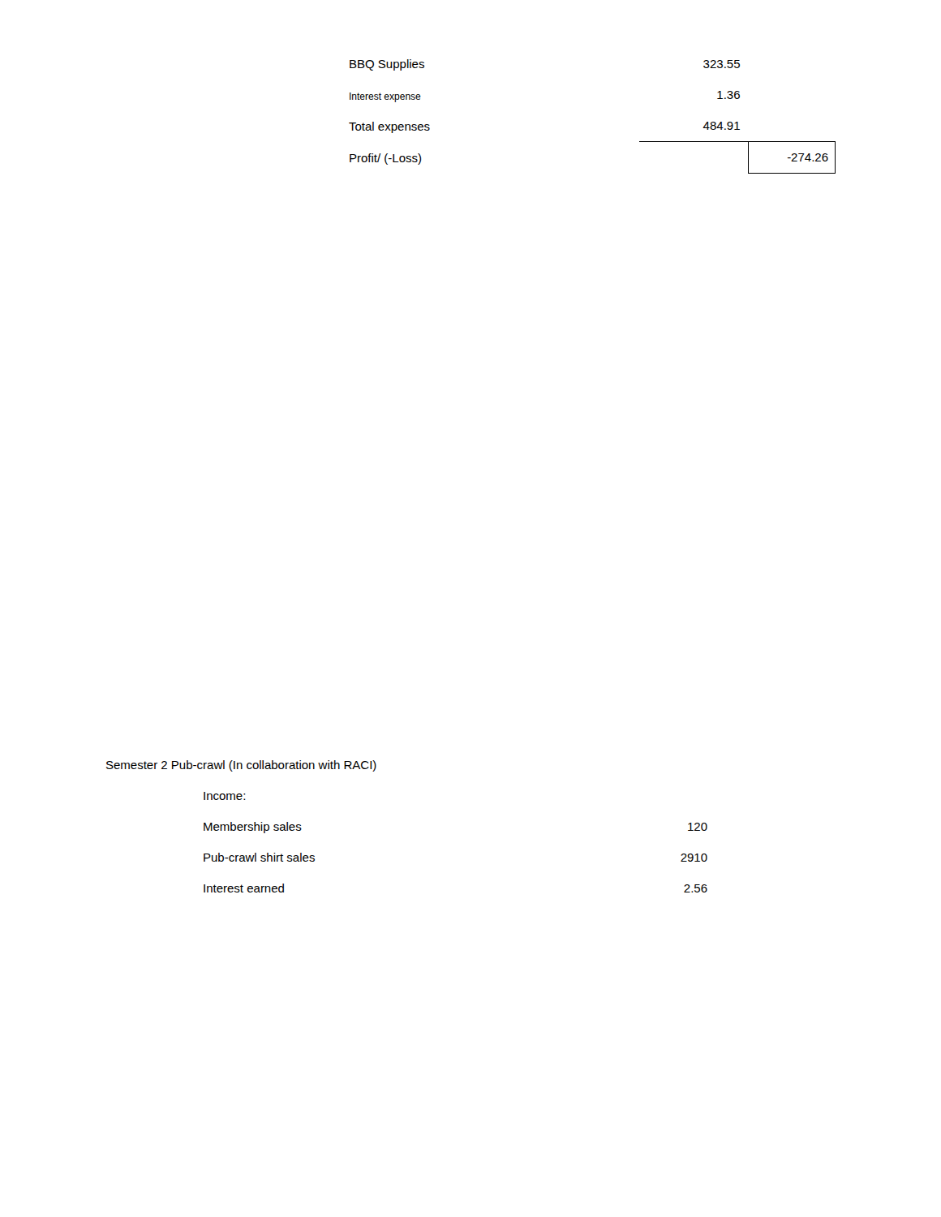| BBQ Supplies | 323.55 | |
| Interest expense | 1.36 | |
| Total expenses | 484.91 | |
| Profit/ (-Loss) | | -274.26 |
| Semester 2 Pub-crawl (In collaboration with RACI) |
| Income: | | |
| Membership sales | 120 | |
| Pub-crawl shirt sales | 2910 | |
| Interest earned | 2.56 | |